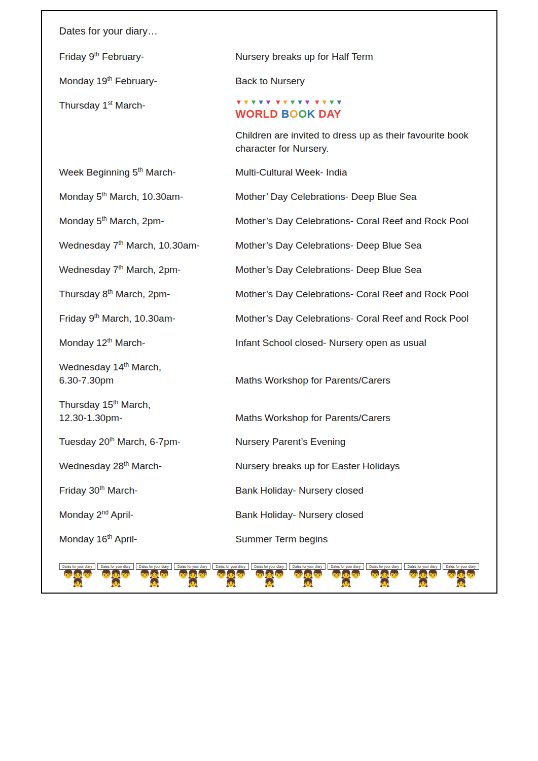Dates for your diary…
| Friday 9 th February- | Nursery breaks up for Half Term |
| Monday 19 th February- | Back to Nursery |
| Thursday 1 st March- | ▼ ▼ ▼ ▼ ▼ ▼ ▼ ▼ ▼ ▼ ▼ ▼ ▼ ▼ WORLD B O O K DAY Children are invited to dress up as their favourite book character for Nursery. |
| Week Beginning 5 th March- | Multi-Cultural Week- India |
| Monday 5 th March, 10.30am- | Mother’ Day Celebrations- Deep Blue Sea |
| Monday 5 th March, 2pm- | Mother’s Day Celebrations- Coral Reef and Rock Pool |
| Wednesday 7 th March, 10.30am- | Mother’s Day Celebrations- Deep Blue Sea |
| Wednesday 7 th March, 2pm- | Mother’s Day Celebrations- Deep Blue Sea |
| Thursday 8 th March, 2pm- | Mother’s Day Celebrations- Coral Reef and Rock Pool |
| Friday 9 th March, 10.30am- | Mother’s Day Celebrations- Coral Reef and Rock Pool |
| Monday 12 th March- | Infant School closed- Nursery open as usual |
| Wednesday 14 th March, 6.30-7.30pm | Maths Workshop for Parents/Carers |
| Thursday 15 th March, 12.30-1.30pm- | Maths Workshop for Parents/Carers |
| Tuesday 20 th March, 6-7pm- | Nursery Parent’s Evening |
| Wednesday 28 th March- | Nursery breaks up for Easter Holidays |
| Friday 30 th March- | Bank Holiday- Nursery closed |
| Monday 2 nd April- | Bank Holiday- Nursery closed |
| Monday 16 th April- | Summer Term begins |
Dates for your diary
👦👧👦👧
Dates for your diary
👦👧👦👧
Dates for your diary
👦👧👦👧
Dates for your diary
👦👧👦👧
Dates for your diary
👦👧👦👧
Dates for your diary
👦👧👦👧
Dates for your diary
👦👧👦👧
Dates for your diary
👦👧👦👧
Dates for your diary
👦👧👦👧
Dates for your diary
👦👧👦👧
Dates for your diary
👦👧👦👧